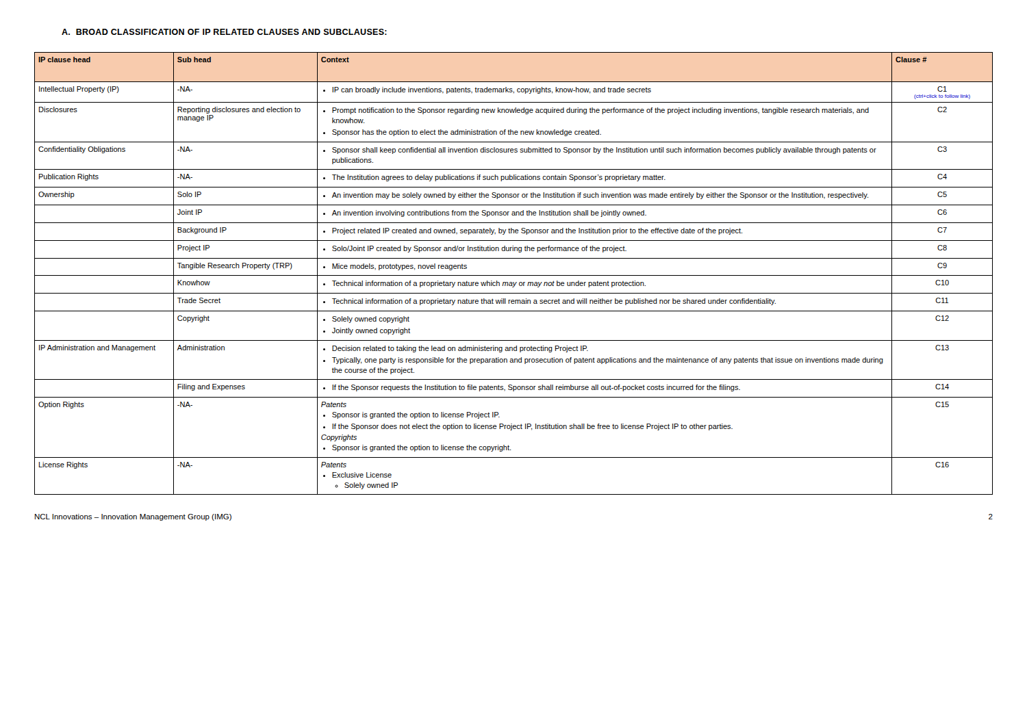A. BROAD CLASSIFICATION OF IP RELATED CLAUSES AND SUBCLAUSES:
| IP clause head | Sub head | Context | Clause # |
| --- | --- | --- | --- |
| Intellectual Property (IP) | -NA- | IP can broadly include inventions, patents, trademarks, copyrights, know-how, and trade secrets | C1 (ctrl+click to follow link) |
| Disclosures | Reporting disclosures and election to manage IP | Prompt notification to the Sponsor regarding new knowledge acquired during the performance of the project including inventions, tangible research materials, and knowhow. Sponsor has the option to elect the administration of the new knowledge created. | C2 |
| Confidentiality Obligations | -NA- | Sponsor shall keep confidential all invention disclosures submitted to Sponsor by the Institution until such information becomes publicly available through patents or publications. | C3 |
| Publication Rights | -NA- | The Institution agrees to delay publications if such publications contain Sponsor’s proprietary matter. | C4 |
| Ownership | Solo IP | An invention may be solely owned by either the Sponsor or the Institution if such invention was made entirely by either the Sponsor or the Institution, respectively. | C5 |
| | Joint IP | An invention involving contributions from the Sponsor and the Institution shall be jointly owned. | C6 |
| | Background IP | Project related IP created and owned, separately, by the Sponsor and the Institution prior to the effective date of the project. | C7 |
| | Project IP | Solo/Joint IP created by Sponsor and/or Institution during the performance of the project. | C8 |
| | Tangible Research Property (TRP) | Mice models, prototypes, novel reagents | C9 |
| | Knowhow | Technical information of a proprietary nature which may or may not be under patent protection. | C10 |
| | Trade Secret | Technical information of a proprietary nature that will remain a secret and will neither be published nor be shared under confidentiality. | C11 |
| | Copyright | Solely owned copyright Jointly owned copyright | C12 |
| IP Administration and Management | Administration | Decision related to taking the lead on administering and protecting Project IP. Typically, one party is responsible for the preparation and prosecution of patent applications and the maintenance of any patents that issue on inventions made during the course of the project. | C13 |
| | Filing and Expenses | If the Sponsor requests the Institution to file patents, Sponsor shall reimburse all out-of-pocket costs incurred for the filings. | C14 |
| Option Rights | -NA- | Patents Sponsor is granted the option to license Project IP. If the Sponsor does not elect the option to license Project IP, Institution shall be free to license Project IP to other parties. Copyrights Sponsor is granted the option to license the copyright. | C15 |
| License Rights | -NA- | Patents Exclusive License Solely owned IP | C16 |
NCL Innovations – Innovation Management Group (IMG) 2